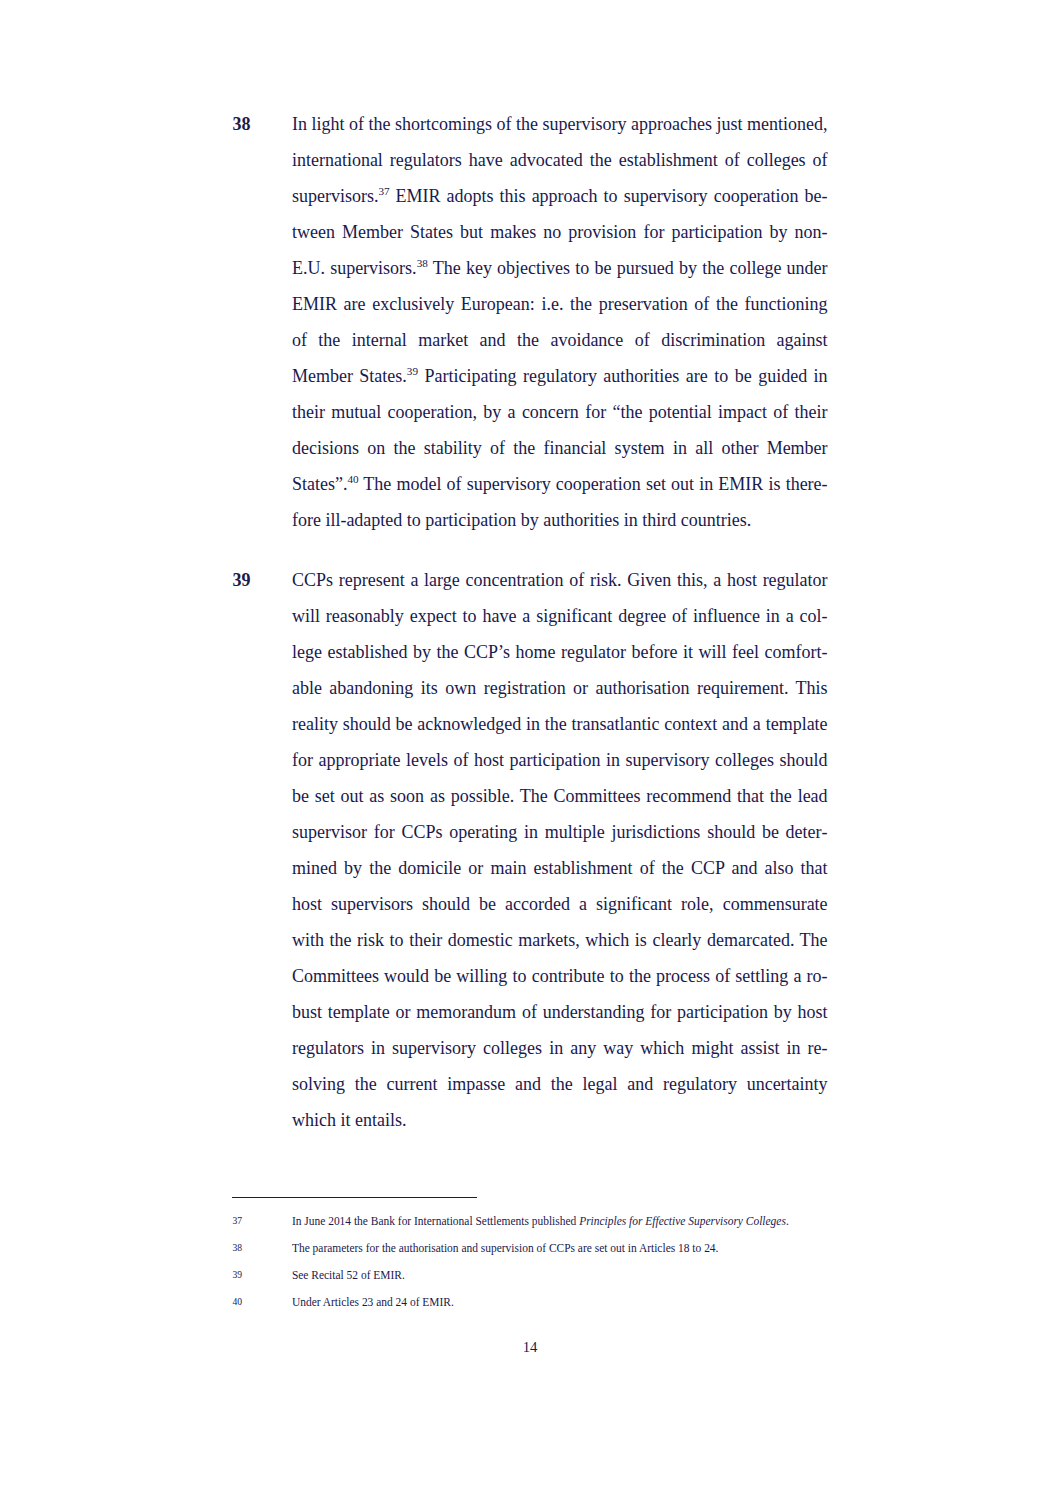38
In light of the shortcomings of the supervisory approaches just mentioned, international regulators have advocated the establishment of colleges of supervisors.37 EMIR adopts this approach to supervisory cooperation between Member States but makes no provision for participation by non-E.U. supervisors.38 The key objectives to be pursued by the college under EMIR are exclusively European: i.e. the preservation of the functioning of the internal market and the avoidance of discrimination against Member States.39 Participating regulatory authorities are to be guided in their mutual cooperation, by a concern for “the potential impact of their decisions on the stability of the financial system in all other Member States”.40 The model of supervisory cooperation set out in EMIR is therefore ill-adapted to participation by authorities in third countries.
39
CCPs represent a large concentration of risk. Given this, a host regulator will reasonably expect to have a significant degree of influence in a college established by the CCP’s home regulator before it will feel comfortable abandoning its own registration or authorisation requirement. This reality should be acknowledged in the transatlantic context and a template for appropriate levels of host participation in supervisory colleges should be set out as soon as possible. The Committees recommend that the lead supervisor for CCPs operating in multiple jurisdictions should be determined by the domicile or main establishment of the CCP and also that host supervisors should be accorded a significant role, commensurate with the risk to their domestic markets, which is clearly demarcated. The Committees would be willing to contribute to the process of settling a robust template or memorandum of understanding for participation by host regulators in supervisory colleges in any way which might assist in resolving the current impasse and the legal and regulatory uncertainty which it entails.
37
In June 2014 the Bank for International Settlements published Principles for Effective Supervisory Colleges.
38
The parameters for the authorisation and supervision of CCPs are set out in Articles 18 to 24.
39
See Recital 52 of EMIR.
40
Under Articles 23 and 24 of EMIR.
14